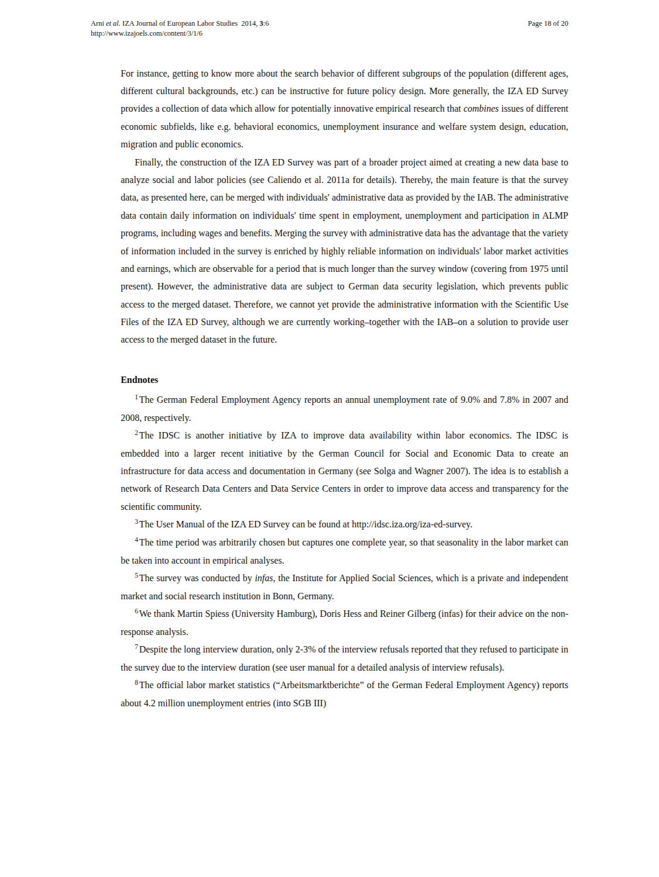Arni et al. IZA Journal of European Labor Studies 2014, 3:6
http://www.izajoels.com/content/3/1/6
Page 18 of 20
For instance, getting to know more about the search behavior of different subgroups of the population (different ages, different cultural backgrounds, etc.) can be instructive for future policy design. More generally, the IZA ED Survey provides a collection of data which allow for potentially innovative empirical research that combines issues of different economic subfields, like e.g. behavioral economics, unemployment insurance and welfare system design, education, migration and public economics.
Finally, the construction of the IZA ED Survey was part of a broader project aimed at creating a new data base to analyze social and labor policies (see Caliendo et al. 2011a for details). Thereby, the main feature is that the survey data, as presented here, can be merged with individuals' administrative data as provided by the IAB. The administrative data contain daily information on individuals' time spent in employment, unemployment and participation in ALMP programs, including wages and benefits. Merging the survey with administrative data has the advantage that the variety of information included in the survey is enriched by highly reliable information on individuals' labor market activities and earnings, which are observable for a period that is much longer than the survey window (covering from 1975 until present). However, the administrative data are subject to German data security legislation, which prevents public access to the merged dataset. Therefore, we cannot yet provide the administrative information with the Scientific Use Files of the IZA ED Survey, although we are currently working–together with the IAB–on a solution to provide user access to the merged dataset in the future.
Endnotes
The German Federal Employment Agency reports an annual unemployment rate of 9.0% and 7.8% in 2007 and 2008, respectively.
The IDSC is another initiative by IZA to improve data availability within labor economics. The IDSC is embedded into a larger recent initiative by the German Council for Social and Economic Data to create an infrastructure for data access and documentation in Germany (see Solga and Wagner 2007). The idea is to establish a network of Research Data Centers and Data Service Centers in order to improve data access and transparency for the scientific community.
The User Manual of the IZA ED Survey can be found at http://idsc.iza.org/iza-ed-survey.
The time period was arbitrarily chosen but captures one complete year, so that seasonality in the labor market can be taken into account in empirical analyses.
The survey was conducted by infas, the Institute for Applied Social Sciences, which is a private and independent market and social research institution in Bonn, Germany.
We thank Martin Spiess (University Hamburg), Doris Hess and Reiner Gilberg (infas) for their advice on the non-response analysis.
Despite the long interview duration, only 2-3% of the interview refusals reported that they refused to participate in the survey due to the interview duration (see user manual for a detailed analysis of interview refusals).
The official labor market statistics (“Arbeitsmarktberichte” of the German Federal Employment Agency) reports about 4.2 million unemployment entries (into SGB III)